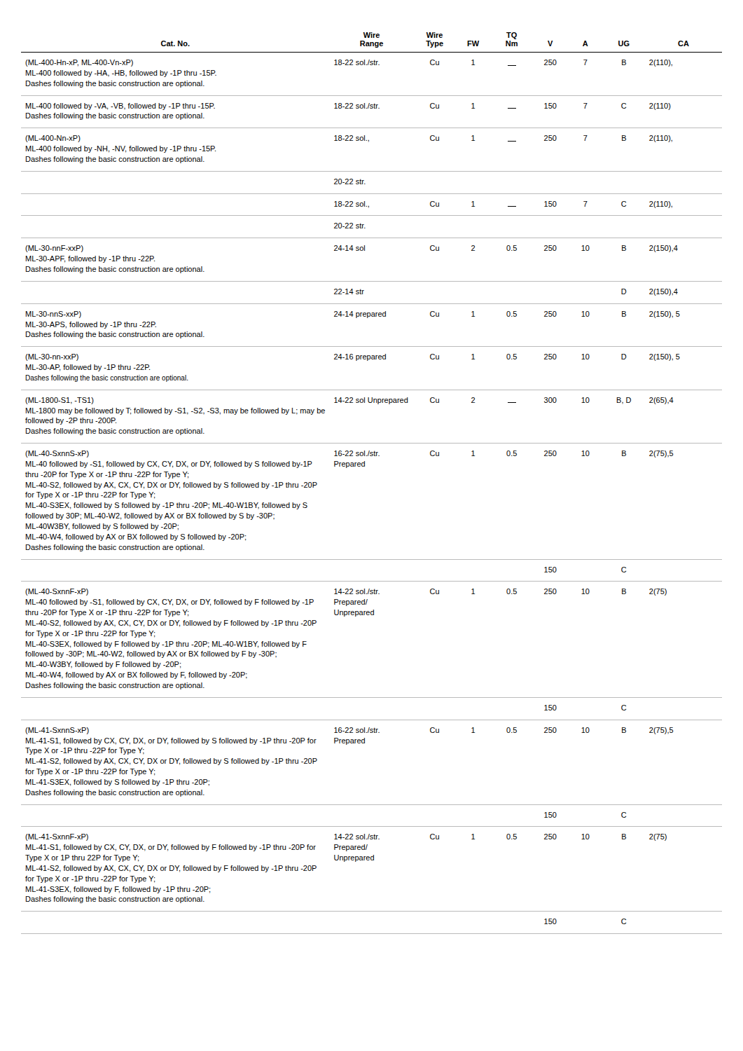| Cat. No. | Wire Range | Wire Type | FW | TQ Nm | V | A | UG | CA |
| --- | --- | --- | --- | --- | --- | --- | --- | --- |
| (ML-400-Hn-xP, ML-400-Vn-xP) ML-400 followed by -HA, -HB, followed by -1P thru -15P. Dashes following the basic construction are optional. | 18-22 sol./str. | Cu | 1 | | 250 | 7 | B | 2(110), |
| ML-400 followed by -VA, -VB, followed by -1P thru -15P. Dashes following the basic construction are optional. | 18-22 sol./str. | Cu | 1 | | 150 | 7 | C | 2(110) |
| (ML-400-Nn-xP) ML-400 followed by -NH, -NV, followed by -1P thru -15P. Dashes following the basic construction are optional. | 18-22 sol., | Cu | 1 | | 250 | 7 | B | 2(110), |
| | 20-22 str. | | | | | | | |
| | 18-22 sol., | Cu | 1 | | 150 | 7 | C | 2(110), |
| | 20-22 str. | | | | | | | |
| (ML-30-nnF-xxP) ML-30-APF, followed by -1P thru -22P. Dashes following the basic construction are optional. | 24-14 sol | Cu | 2 | 0.5 | 250 | 10 | B | 2(150),4 |
| | 22-14 str | | | | | | D | 2(150),4 |
| ML-30-nnS-xxP) ML-30-APS, followed by -1P thru -22P. Dashes following the basic construction are optional. | 24-14 prepared | Cu | 1 | 0.5 | 250 | 10 | B | 2(150), 5 |
| (ML-30-nn-xxP) ML-30-AP, followed by -1P thru -22P. Dashes following the basic construction are optional. | 24-16 prepared | Cu | 1 | 0.5 | 250 | 10 | D | 2(150), 5 |
| (ML-1800-S1, -TS1) ML-1800 may be followed by T; followed by -S1, -S2, -S3, may be followed by L; may be followed by -2P thru -200P. Dashes following the basic construction are optional. | 14-22 sol Unprepared | Cu | 2 | | 300 | 10 | B, D | 2(65),4 |
| (ML-40-SxnnS-xP) ML-40 followed by -S1, followed by CX, CY, DX, or DY, followed by S followed by-1P thru -20P for Type X or -1P thru -22P for Type Y; ML-40-S2, followed by AX, CX, CY, DX or DY, followed by S followed by -1P thru -20P for Type X or -1P thru -22P for Type Y; ML-40-S3EX, followed by S followed by -1P thru -20P; ML-40-W1BY, followed by S followed by 30P; ML-40-W2, followed by AX or BX followed by S by -30P; ML-40W3BY, followed by S followed by -20P; ML-40-W4, followed by AX or BX followed by S followed by -20P; Dashes following the basic construction are optional. | 16-22 sol./str. Prepared | Cu | 1 | 0.5 | 250 | 10 | B | 2(75),5 |
| | | | | | 150 | | C | |
| (ML-40-SxnnF-xP) ML-40 followed by -S1, followed by CX, CY, DX, or DY, followed by F followed by -1P thru -20P for Type X or -1P thru -22P for Type Y; ML-40-S2, followed by AX, CX, CY, DX or DY, followed by F followed by -1P thru -20P for Type X or -1P thru -22P for Type Y; ML-40-S3EX, followed by F followed by -1P thru -20P; ML-40-W1BY, followed by F followed by -30P; ML-40-W2, followed by AX or BX followed by F by -30P; ML-40-W3BY, followed by F followed by -20P; ML-40-W4, followed by AX or BX followed by F, followed by -20P; Dashes following the basic construction are optional. | 14-22 sol./str. Prepared/ Unprepared | Cu | 1 | 0.5 | 250 | 10 | B | 2(75) |
| | | | | | 150 | | C | |
| (ML-41-SxnnS-xP) ML-41-S1, followed by CX, CY, DX, or DY, followed by S followed by -1P thru -20P for Type X or -1P thru -22P for Type Y; ML-41-S2, followed by AX, CX, CY, DX or DY, followed by S followed by -1P thru -20P for Type X or -1P thru -22P for Type Y; ML-41-S3EX, followed by S followed by -1P thru -20P; Dashes following the basic construction are optional. | 16-22 sol./str. Prepared | Cu | 1 | 0.5 | 250 | 10 | B | 2(75),5 |
| | | | | | 150 | | C | |
| (ML-41-SxnnF-xP) ML-41-S1, followed by CX, CY, DX, or DY, followed by F followed by -1P thru -20P for Type X or 1P thru 22P for Type Y; ML-41-S2, followed by AX, CX, CY, DX or DY, followed by F followed by -1P thru -20P for Type X or -1P thru -22P for Type Y; ML-41-S3EX, followed by F, followed by -1P thru -20P; Dashes following the basic construction are optional. | 14-22 sol./str. Prepared/ Unprepared | Cu | 1 | 0.5 | 250 | 10 | B | 2(75) |
| | | | | | 150 | | C | |